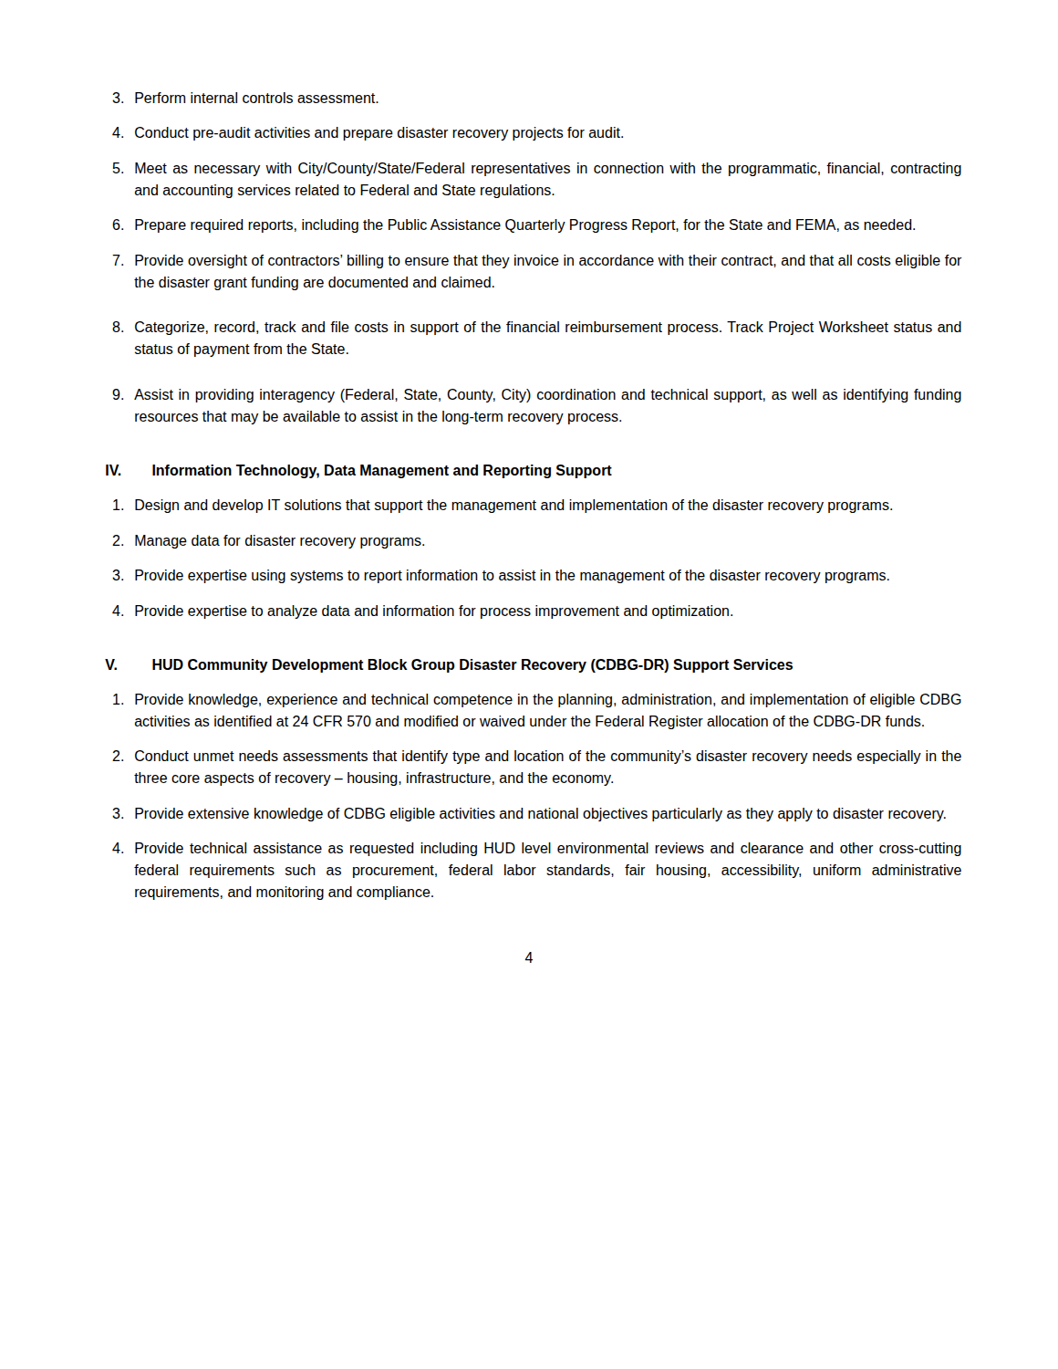Perform internal controls assessment.
Conduct pre-audit activities and prepare disaster recovery projects for audit.
Meet as necessary with City/County/State/Federal representatives in connection with the programmatic, financial, contracting and accounting services related to Federal and State regulations.
Prepare required reports, including the Public Assistance Quarterly Progress Report, for the State and FEMA, as needed.
Provide oversight of contractors’ billing to ensure that they invoice in accordance with their contract, and that all costs eligible for the disaster grant funding are documented and claimed.
Categorize, record, track and file costs in support of the financial reimbursement process. Track Project Worksheet status and status of payment from the State.
Assist in providing interagency (Federal, State, County, City) coordination and technical support, as well as identifying funding resources that may be available to assist in the long-term recovery process.
IV.
Information Technology, Data Management and Reporting Support
Design and develop IT solutions that support the management and implementation of the disaster recovery programs.
Manage data for disaster recovery programs.
Provide expertise using systems to report information to assist in the management of the disaster recovery programs.
Provide expertise to analyze data and information for process improvement and optimization.
V.
HUD Community Development Block Group Disaster Recovery (CDBG-DR) Support Services
Provide knowledge, experience and technical competence in the planning, administration, and implementation of eligible CDBG activities as identified at 24 CFR 570 and modified or waived under the Federal Register allocation of the CDBG-DR funds.
Conduct unmet needs assessments that identify type and location of the community’s disaster recovery needs especially in the three core aspects of recovery – housing, infrastructure, and the economy.
Provide extensive knowledge of CDBG eligible activities and national objectives particularly as they apply to disaster recovery.
Provide technical assistance as requested including HUD level environmental reviews and clearance and other cross-cutting federal requirements such as procurement, federal labor standards, fair housing, accessibility, uniform administrative requirements, and monitoring and compliance.
4